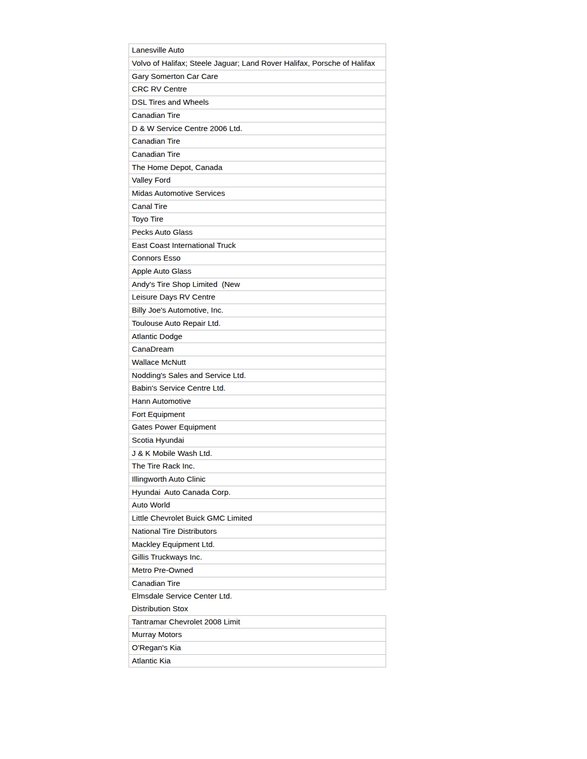| Lanesville Auto |
| Volvo of Halifax; Steele Jaguar; Land Rover Halifax, Porsche of Halifax |
| Gary Somerton Car Care |
| CRC RV Centre |
| DSL Tires and Wheels |
| Canadian Tire |
| D & W Service Centre 2006 Ltd. |
| Canadian Tire |
| Canadian Tire |
| The Home Depot, Canada |
| Valley Ford |
| Midas Automotive Services |
| Canal Tire |
| Toyo Tire |
| Pecks Auto Glass |
| East Coast International Truck |
| Connors Esso |
| Apple Auto Glass |
| Andy's Tire Shop Limited (New |
| Leisure Days RV Centre |
| Billy Joe's Automotive, Inc. |
| Toulouse Auto Repair Ltd. |
| Atlantic Dodge |
| CanaDream |
| Wallace McNutt |
| Nodding's Sales and Service Ltd. |
| Babin's Service Centre Ltd. |
| Hann Automotive |
| Fort Equipment |
| Gates Power Equipment |
| Scotia Hyundai |
| J & K Mobile Wash Ltd. |
| The Tire Rack Inc. |
| Illingworth Auto Clinic |
| Hyundai Auto Canada Corp. |
| Auto World |
| Little Chevrolet Buick GMC Limited |
| National Tire Distributors |
| Mackley Equipment Ltd. |
| Gillis Truckways Inc. |
| Metro Pre-Owned |
| Canadian Tire |
| Elmsdale Service Center Ltd. |
| Distribution Stox |
| Tantramar Chevrolet 2008 Limit |
| Murray Motors |
| O'Regan's Kia |
| Atlantic Kia |